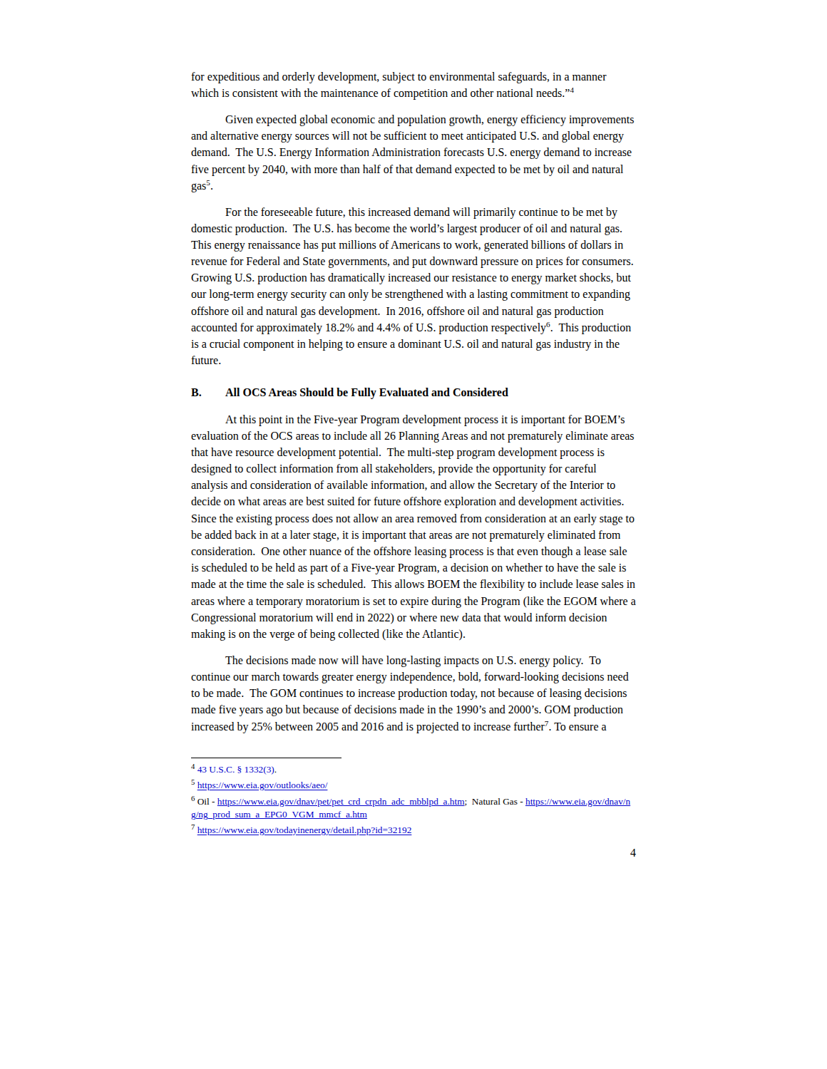for expeditious and orderly development, subject to environmental safeguards, in a manner which is consistent with the maintenance of competition and other national needs.”4
Given expected global economic and population growth, energy efficiency improvements and alternative energy sources will not be sufficient to meet anticipated U.S. and global energy demand. The U.S. Energy Information Administration forecasts U.S. energy demand to increase five percent by 2040, with more than half of that demand expected to be met by oil and natural gas5.
For the foreseeable future, this increased demand will primarily continue to be met by domestic production. The U.S. has become the world’s largest producer of oil and natural gas. This energy renaissance has put millions of Americans to work, generated billions of dollars in revenue for Federal and State governments, and put downward pressure on prices for consumers. Growing U.S. production has dramatically increased our resistance to energy market shocks, but our long-term energy security can only be strengthened with a lasting commitment to expanding offshore oil and natural gas development. In 2016, offshore oil and natural gas production accounted for approximately 18.2% and 4.4% of U.S. production respectively6. This production is a crucial component in helping to ensure a dominant U.S. oil and natural gas industry in the future.
B. All OCS Areas Should be Fully Evaluated and Considered
At this point in the Five-year Program development process it is important for BOEM’s evaluation of the OCS areas to include all 26 Planning Areas and not prematurely eliminate areas that have resource development potential. The multi-step program development process is designed to collect information from all stakeholders, provide the opportunity for careful analysis and consideration of available information, and allow the Secretary of the Interior to decide on what areas are best suited for future offshore exploration and development activities. Since the existing process does not allow an area removed from consideration at an early stage to be added back in at a later stage, it is important that areas are not prematurely eliminated from consideration. One other nuance of the offshore leasing process is that even though a lease sale is scheduled to be held as part of a Five-year Program, a decision on whether to have the sale is made at the time the sale is scheduled. This allows BOEM the flexibility to include lease sales in areas where a temporary moratorium is set to expire during the Program (like the EGOM where a Congressional moratorium will end in 2022) or where new data that would inform decision making is on the verge of being collected (like the Atlantic).
The decisions made now will have long-lasting impacts on U.S. energy policy. To continue our march towards greater energy independence, bold, forward-looking decisions need to be made. The GOM continues to increase production today, not because of leasing decisions made five years ago but because of decisions made in the 1990’s and 2000’s. GOM production increased by 25% between 2005 and 2016 and is projected to increase further7. To ensure a
4 43 U.S.C. § 1332(3).
5 https://www.eia.gov/outlooks/aeo/
6 Oil - https://www.eia.gov/dnav/pet/pet_crd_crpdn_adc_mbblpd_a.htm; Natural Gas - https://www.eia.gov/dnav/ng/ng_prod_sum_a_EPG0_VGM_mmcf_a.htm
7 https://www.eia.gov/todayinenergy/detail.php?id=32192
4